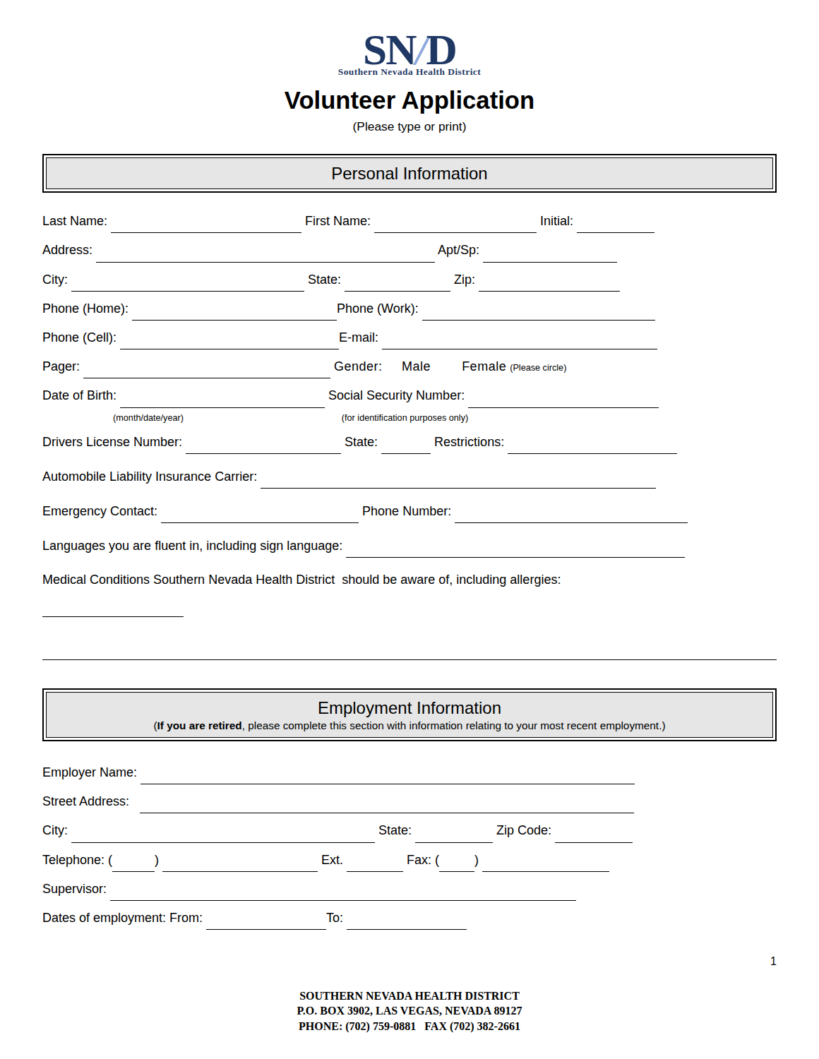SN/D
Southern Nevada Health District
Volunteer Application
(Please type or print)
Personal Information
Last Name: First Name: Initial:
Address: Apt/Sp:
City: State: Zip:
Phone (Home): Phone (Work):
Phone (Cell): E-mail:
Pager: Gender: Male Female (Please circle)
Date of Birth: Social Security Number:
(month/date/year) (for identification purposes only)
Drivers License Number: State: Restrictions:
Automobile Liability Insurance Carrier:
Emergency Contact: Phone Number:
Languages you are fluent in, including sign language:
Medical Conditions Southern Nevada Health District should be aware of, including allergies:
Employment Information
(If you are retired, please complete this section with information relating to your most recent employment.)
Employer Name:
Street Address:
City: State: Zip Code:
Telephone: ( ) Ext. Fax: ( )
Supervisor:
Dates of employment: From: To:
1
SOUTHERN NEVADA HEALTH DISTRICT
P.O. BOX 3902, LAS VEGAS, NEVADA 89127
PHONE: (702) 759-0881 FAX (702) 382-2661